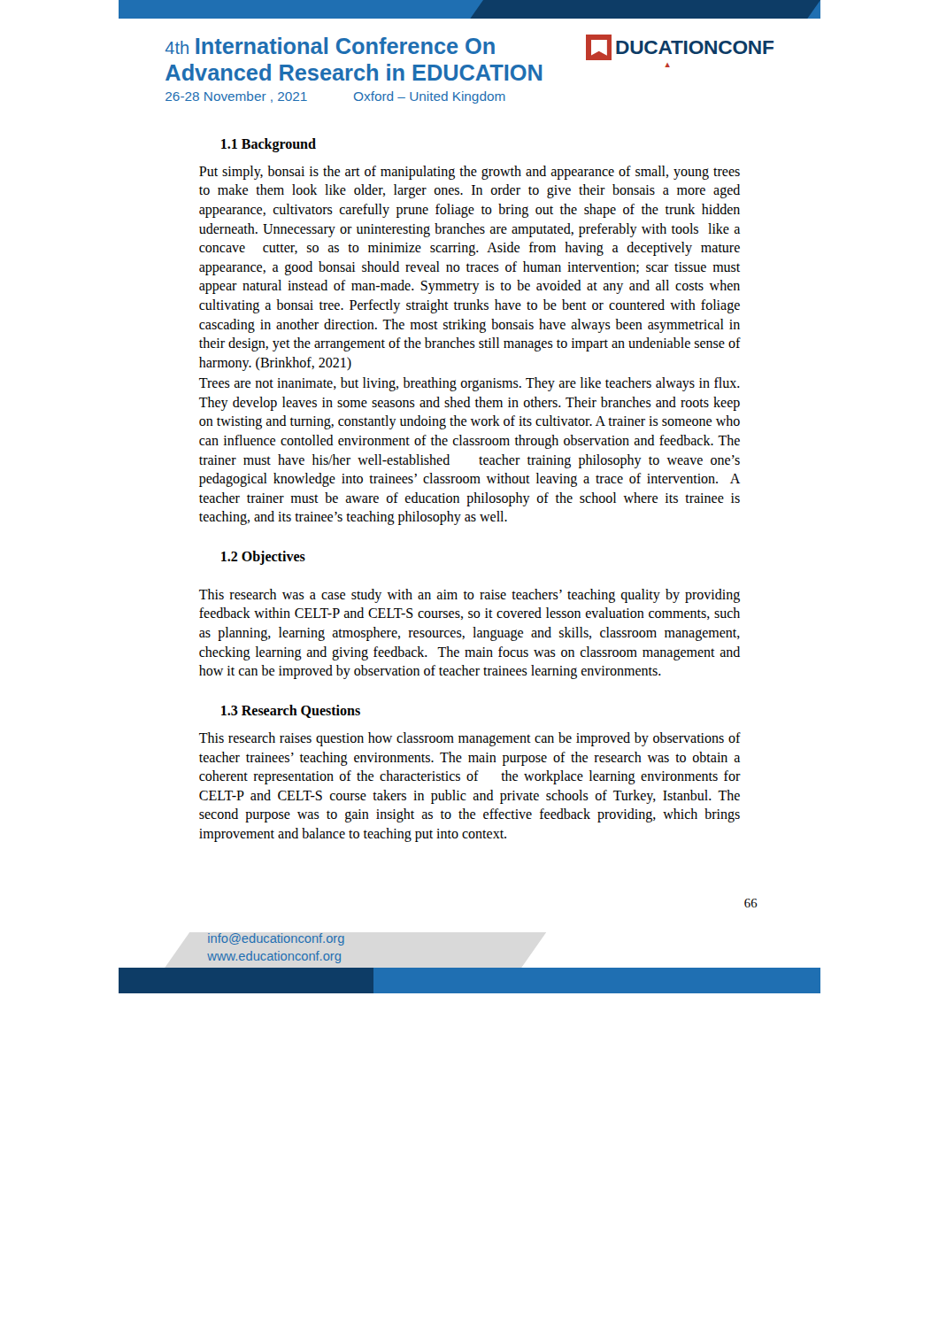4th International Conference On
Advanced Research in EDUCATION
26-28 November , 2021 Oxford – United Kingdom
DUCATIONCONF ▲
1.1 Background
Put simply, bonsai is the art of manipulating the growth and appearance of small, young trees to make them look like older, larger ones. In order to give their bonsais a more aged appearance, cultivators carefully prune foliage to bring out the shape of the trunk hidden uderneath. Unnecessary or uninteresting branches are amputated, preferably with tools like a concave cutter, so as to minimize scarring. Aside from having a deceptively mature appearance, a good bonsai should reveal no traces of human intervention; scar tissue must appear natural instead of man-made. Symmetry is to be avoided at any and all costs when cultivating a bonsai tree. Perfectly straight trunks have to be bent or countered with foliage cascading in another direction. The most striking bonsais have always been asymmetrical in their design, yet the arrangement of the branches still manages to impart an undeniable sense of harmony. (Brinkhof, 2021)
Trees are not inanimate, but living, breathing organisms. They are like teachers always in flux. They develop leaves in some seasons and shed them in others. Their branches and roots keep on twisting and turning, constantly undoing the work of its cultivator. A trainer is someone who can influence contolled environment of the classroom through observation and feedback. The trainer must have his/her well-established teacher training philosophy to weave one’s pedagogical knowledge into trainees’ classroom without leaving a trace of intervention. A teacher trainer must be aware of education philosophy of the school where its trainee is teaching, and its trainee’s teaching philosophy as well.
1.2 Objectives
This research was a case study with an aim to raise teachers’ teaching quality by providing feedback within CELT-P and CELT-S courses, so it covered lesson evaluation comments, such as planning, learning atmosphere, resources, language and skills, classroom management, checking learning and giving feedback. The main focus was on classroom management and how it can be improved by observation of teacher trainees learning environments.
1.3 Research Questions
This research raises question how classroom management can be improved by observations of teacher trainees’ teaching environments. The main purpose of the research was to obtain a coherent representation of the characteristics of the workplace learning environments for CELT-P and CELT-S course takers in public and private schools of Turkey, Istanbul. The second purpose was to gain insight as to the effective feedback providing, which brings improvement and balance to teaching put into context.
66
info@educationconf.org
www.educationconf.org